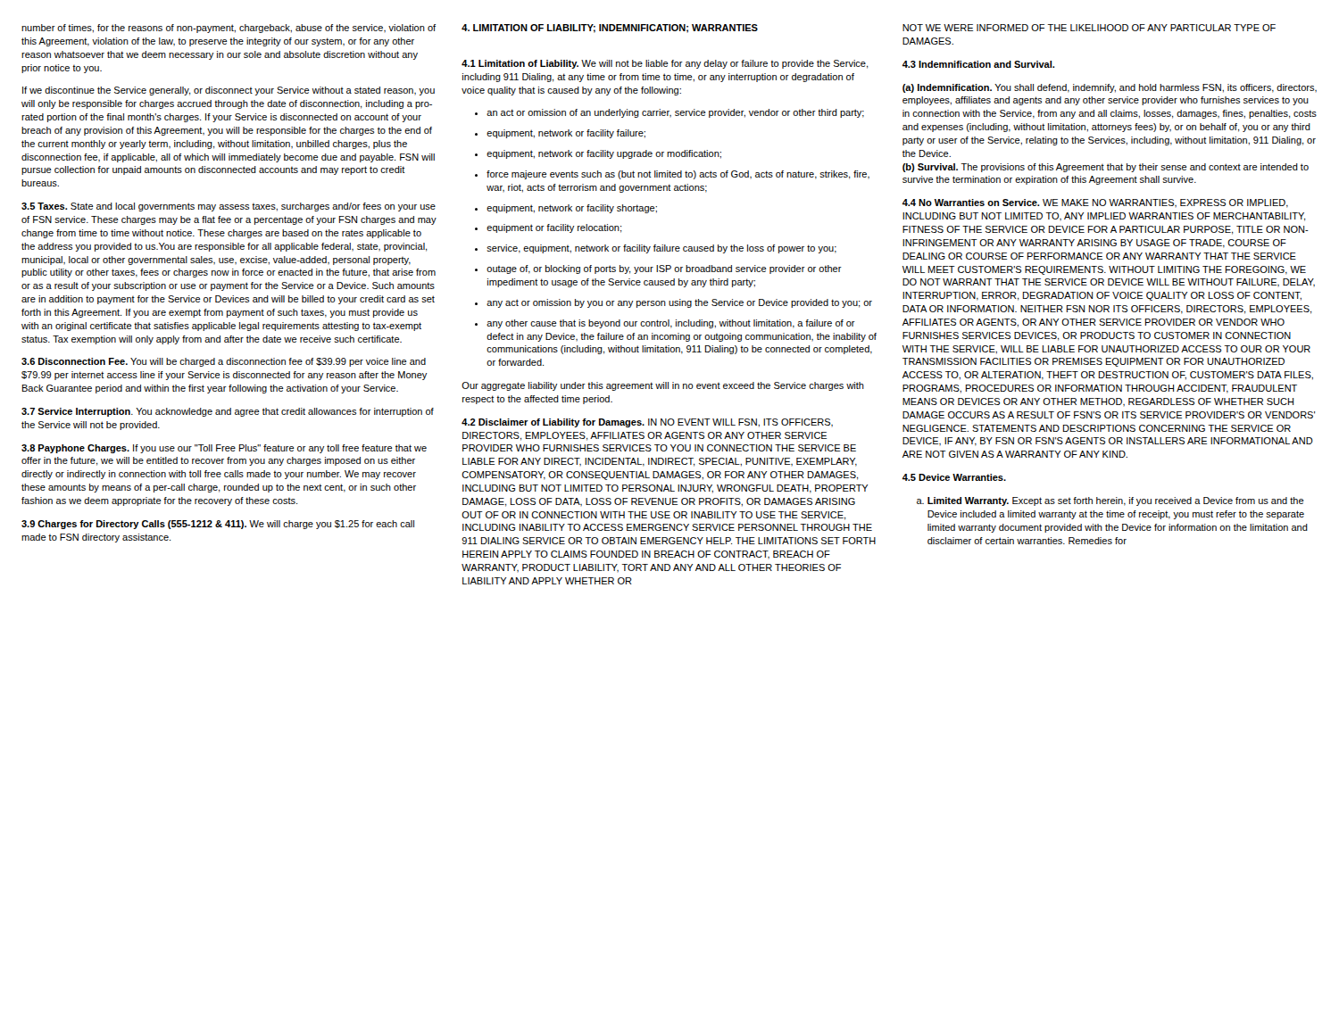number of times, for the reasons of non-payment, chargeback, abuse of the service, violation of this Agreement, violation of the law, to preserve the integrity of our system, or for any other reason whatsoever that we deem necessary in our sole and absolute discretion without any prior notice to you.
If we discontinue the Service generally, or disconnect your Service without a stated reason, you will only be responsible for charges accrued through the date of disconnection, including a pro-rated portion of the final month's charges. If your Service is disconnected on account of your breach of any provision of this Agreement, you will be responsible for the charges to the end of the current monthly or yearly term, including, without limitation, unbilled charges, plus the disconnection fee, if applicable, all of which will immediately become due and payable. FSN will pursue collection for unpaid amounts on disconnected accounts and may report to credit bureaus.
3.5 Taxes. State and local governments may assess taxes, surcharges and/or fees on your use of FSN service. These charges may be a flat fee or a percentage of your FSN charges and may change from time to time without notice. These charges are based on the rates applicable to the address you provided to us.You are responsible for all applicable federal, state, provincial, municipal, local or other governmental sales, use, excise, value-added, personal property, public utility or other taxes, fees or charges now in force or enacted in the future, that arise from or as a result of your subscription or use or payment for the Service or a Device. Such amounts are in addition to payment for the Service or Devices and will be billed to your credit card as set forth in this Agreement. If you are exempt from payment of such taxes, you must provide us with an original certificate that satisfies applicable legal requirements attesting to tax-exempt status. Tax exemption will only apply from and after the date we receive such certificate.
3.6 Disconnection Fee. You will be charged a disconnection fee of $39.99 per voice line and $79.99 per internet access line if your Service is disconnected for any reason after the Money Back Guarantee period and within the first year following the activation of your Service.
3.7 Service Interruption. You acknowledge and agree that credit allowances for interruption of the Service will not be provided.
3.8 Payphone Charges. If you use our "Toll Free Plus" feature or any toll free feature that we offer in the future, we will be entitled to recover from you any charges imposed on us either directly or indirectly in connection with toll free calls made to your number. We may recover these amounts by means of a per-call charge, rounded up to the next cent, or in such other fashion as we deem appropriate for the recovery of these costs.
3.9 Charges for Directory Calls (555-1212 & 411). We will charge you $1.25 for each call made to FSN directory assistance.
4. LIMITATION OF LIABILITY; INDEMNIFICATION; WARRANTIES
4.1 Limitation of Liability. We will not be liable for any delay or failure to provide the Service, including 911 Dialing, at any time or from time to time, or any interruption or degradation of voice quality that is caused by any of the following:
an act or omission of an underlying carrier, service provider, vendor or other third party;
equipment, network or facility failure;
equipment, network or facility upgrade or modification;
force majeure events such as (but not limited to) acts of God, acts of nature, strikes, fire, war, riot, acts of terrorism and government actions;
equipment, network or facility shortage;
equipment or facility relocation;
service, equipment, network or facility failure caused by the loss of power to you;
outage of, or blocking of ports by, your ISP or broadband service provider or other impediment to usage of the Service caused by any third party;
any act or omission by you or any person using the Service or Device provided to you; or
any other cause that is beyond our control, including, without limitation, a failure of or defect in any Device, the failure of an incoming or outgoing communication, the inability of communications (including, without limitation, 911 Dialing) to be connected or completed, or forwarded.
Our aggregate liability under this agreement will in no event exceed the Service charges with respect to the affected time period.
4.2 Disclaimer of Liability for Damages. IN NO EVENT WILL FSN, ITS OFFICERS, DIRECTORS, EMPLOYEES, AFFILIATES OR AGENTS OR ANY OTHER SERVICE PROVIDER WHO FURNISHES SERVICES TO YOU IN CONNECTION THE SERVICE BE LIABLE FOR ANY DIRECT, INCIDENTAL, INDIRECT, SPECIAL, PUNITIVE, EXEMPLARY, COMPENSATORY, OR CONSEQUENTIAL DAMAGES, OR FOR ANY OTHER DAMAGES, INCLUDING BUT NOT LIMITED TO PERSONAL INJURY, WRONGFUL DEATH, PROPERTY DAMAGE, LOSS OF DATA, LOSS OF REVENUE OR PROFITS, OR DAMAGES ARISING OUT OF OR IN CONNECTION WITH THE USE OR INABILITY TO USE THE SERVICE, INCLUDING INABILITY TO ACCESS EMERGENCY SERVICE PERSONNEL THROUGH THE 911 DIALING SERVICE OR TO OBTAIN EMERGENCY HELP. THE LIMITATIONS SET FORTH HEREIN APPLY TO CLAIMS FOUNDED IN BREACH OF CONTRACT, BREACH OF WARRANTY, PRODUCT LIABILITY, TORT AND ANY AND ALL OTHER THEORIES OF LIABILITY AND APPLY WHETHER OR
NOT WE WERE INFORMED OF THE LIKELIHOOD OF ANY PARTICULAR TYPE OF DAMAGES.
4.3 Indemnification and Survival.
(a) Indemnification. You shall defend, indemnify, and hold harmless FSN, its officers, directors, employees, affiliates and agents and any other service provider who furnishes services to you in connection with the Service, from any and all claims, losses, damages, fines, penalties, costs and expenses (including, without limitation, attorneys fees) by, or on behalf of, you or any third party or user of the Service, relating to the Services, including, without limitation, 911 Dialing, or the Device.
(b) Survival. The provisions of this Agreement that by their sense and context are intended to survive the termination or expiration of this Agreement shall survive.
4.4 No Warranties on Service. WE MAKE NO WARRANTIES, EXPRESS OR IMPLIED, INCLUDING BUT NOT LIMITED TO, ANY IMPLIED WARRANTIES OF MERCHANTABILITY, FITNESS OF THE SERVICE OR DEVICE FOR A PARTICULAR PURPOSE, TITLE OR NON-INFRINGEMENT OR ANY WARRANTY ARISING BY USAGE OF TRADE, COURSE OF DEALING OR COURSE OF PERFORMANCE OR ANY WARRANTY THAT THE SERVICE WILL MEET CUSTOMER'S REQUIREMENTS. WITHOUT LIMITING THE FOREGOING, WE DO NOT WARRANT THAT THE SERVICE OR DEVICE WILL BE WITHOUT FAILURE, DELAY, INTERRUPTION, ERROR, DEGRADATION OF VOICE QUALITY OR LOSS OF CONTENT, DATA OR INFORMATION. NEITHER FSN NOR ITS OFFICERS, DIRECTORS, EMPLOYEES, AFFILIATES OR AGENTS, OR ANY OTHER SERVICE PROVIDER OR VENDOR WHO FURNISHES SERVICES DEVICES, OR PRODUCTS TO CUSTOMER IN CONNECTION WITH THE SERVICE, WILL BE LIABLE FOR UNAUTHORIZED ACCESS TO OUR OR YOUR TRANSMISSION FACILITIES OR PREMISES EQUIPMENT OR FOR UNAUTHORIZED ACCESS TO, OR ALTERATION, THEFT OR DESTRUCTION OF, CUSTOMER'S DATA FILES, PROGRAMS, PROCEDURES OR INFORMATION THROUGH ACCIDENT, FRAUDULENT MEANS OR DEVICES OR ANY OTHER METHOD, REGARDLESS OF WHETHER SUCH DAMAGE OCCURS AS A RESULT OF FSN'S OR ITS SERVICE PROVIDER'S OR VENDORS' NEGLIGENCE. STATEMENTS AND DESCRIPTIONS CONCERNING THE SERVICE OR DEVICE, IF ANY, BY FSN OR FSN'S AGENTS OR INSTALLERS ARE INFORMATIONAL AND ARE NOT GIVEN AS A WARRANTY OF ANY KIND.
4.5 Device Warranties.
Limited Warranty. Except as set forth herein, if you received a Device from us and the Device included a limited warranty at the time of receipt, you must refer to the separate limited warranty document provided with the Device for information on the limitation and disclaimer of certain warranties. Remedies for